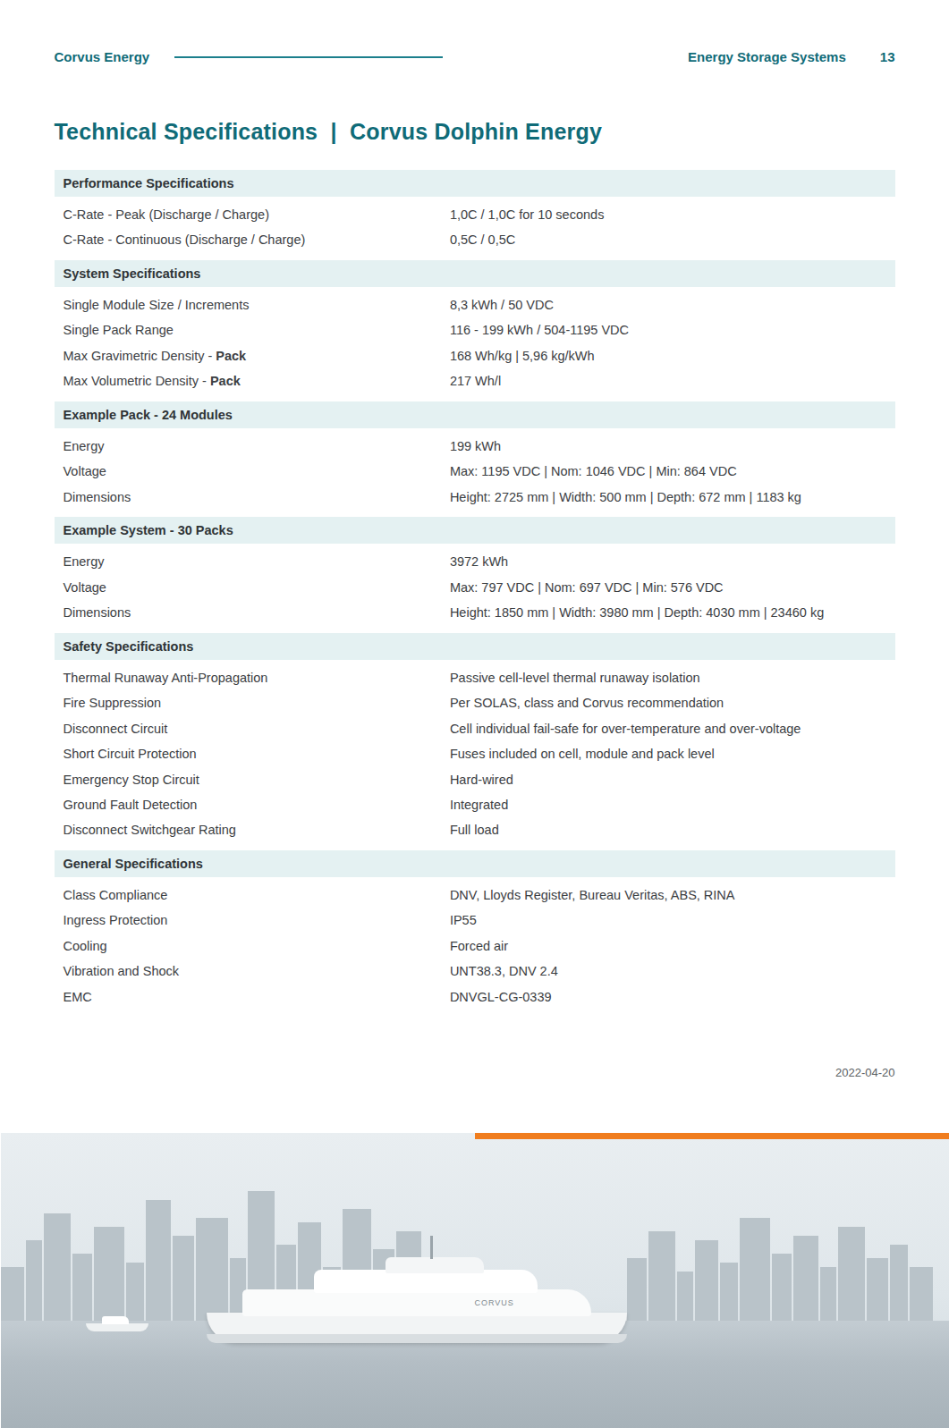Corvus Energy Energy Storage Systems 13
Technical Specifications | Corvus Dolphin Energy
| Performance Specifications |
| --- |
| C-Rate - Peak (Discharge / Charge) | 1,0C / 1,0C for 10 seconds |
| C-Rate - Continuous (Discharge / Charge) | 0,5C / 0,5C |
| System Specifications |
| Single Module Size / Increments | 8,3 kWh / 50 VDC |
| Single Pack Range | 116 - 199 kWh / 504-1195 VDC |
| Max Gravimetric Density - Pack | 168 Wh/kg / 5,96 kg/kWh |
| Max Volumetric Density - Pack | 217 Wh/l |
| Example Pack - 24 Modules |
| Energy | 199 kWh |
| Voltage | Max: 1195 VDC / Nom: 1046 VDC / Min: 864 VDC |
| Dimensions | Height: 2725 mm / Width: 500 mm / Depth: 672 mm / 1183 kg |
| Example System - 30 Packs |
| Energy | 3972 kWh |
| Voltage | Max: 797 VDC / Nom: 697 VDC / Min: 576 VDC |
| Dimensions | Height: 1850 mm / Width: 3980 mm / Depth: 4030 mm / 23460 kg |
| Safety Specifications |
| Thermal Runaway Anti-Propagation | Passive cell-level thermal runaway isolation |
| Fire Suppression | Per SOLAS, class and Corvus recommendation |
| Disconnect Circuit | Cell individual fail-safe for over-temperature and over-voltage |
| Short Circuit Protection | Fuses included on cell, module and pack level |
| Emergency Stop Circuit | Hard-wired |
| Ground Fault Detection | Integrated |
| Disconnect Switchgear Rating | Full load |
| General Specifications |
| Class Compliance | DNV, Lloyds Register, Bureau Veritas, ABS, RINA |
| Ingress Protection | IP55 |
| Cooling | Forced air |
| Vibration and Shock | UNT38.3, DNV 2.4 |
| EMC | DNVGL-CG-0339 |
2022-04-20
CORVUS